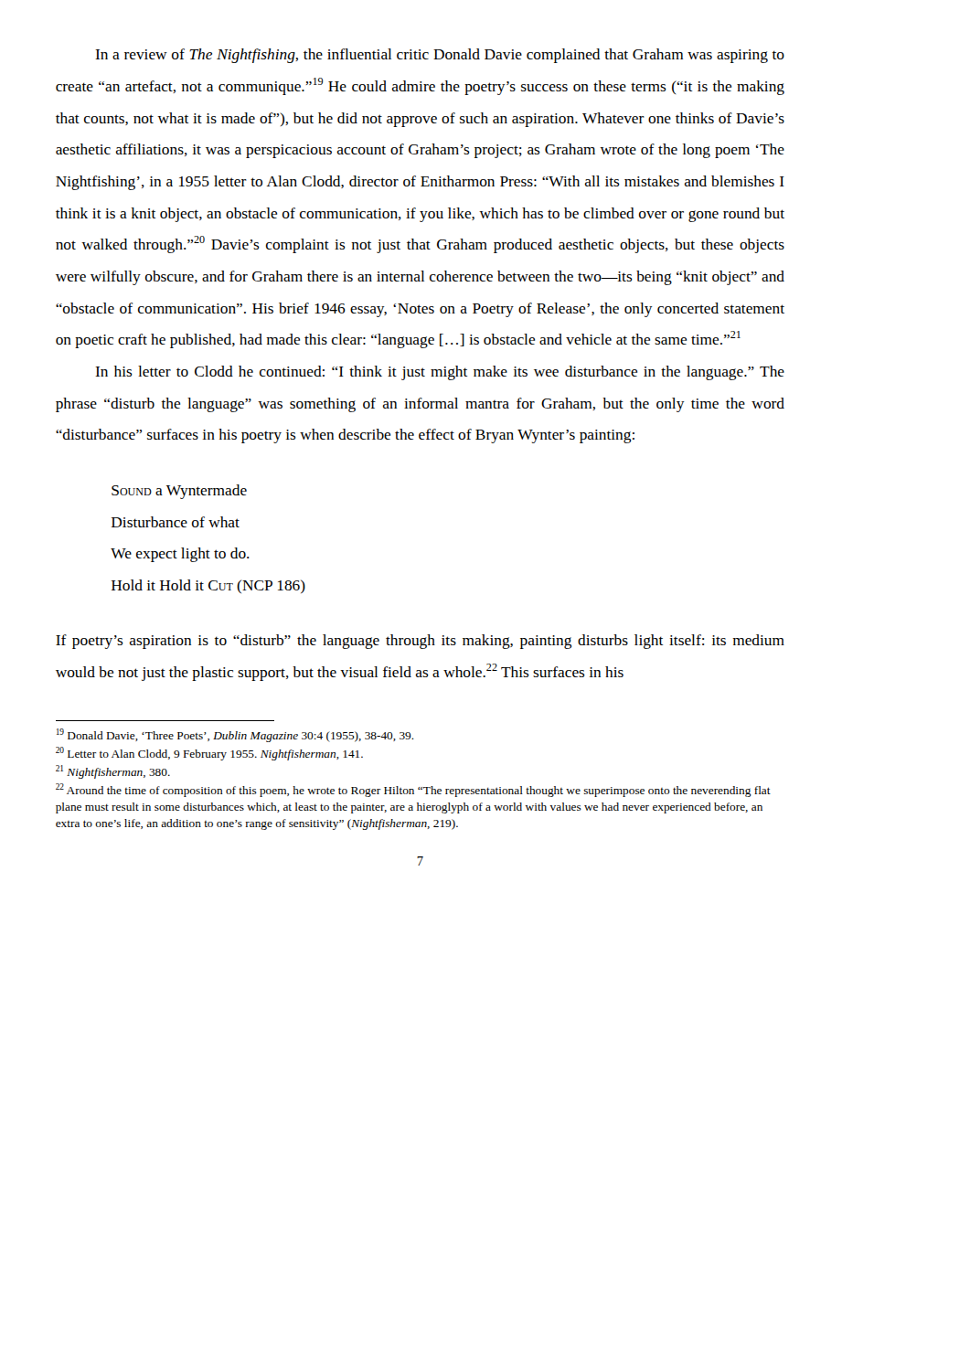In a review of The Nightfishing, the influential critic Donald Davie complained that Graham was aspiring to create “an artefact, not a communique.”19 He could admire the poetry’s success on these terms (“it is the making that counts, not what it is made of”), but he did not approve of such an aspiration. Whatever one thinks of Davie’s aesthetic affiliations, it was a perspicacious account of Graham’s project; as Graham wrote of the long poem ‘The Nightfishing’, in a 1955 letter to Alan Clodd, director of Enitharmon Press: “With all its mistakes and blemishes I think it is a knit object, an obstacle of communication, if you like, which has to be climbed over or gone round but not walked through.”20 Davie’s complaint is not just that Graham produced aesthetic objects, but these objects were wilfully obscure, and for Graham there is an internal coherence between the two—its being “knit object” and “obstacle of communication”. His brief 1946 essay, ‘Notes on a Poetry of Release’, the only concerted statement on poetic craft he published, had made this clear: “language […] is obstacle and vehicle at the same time.”21
In his letter to Clodd he continued: “I think it just might make its wee disturbance in the language.” The phrase “disturb the language” was something of an informal mantra for Graham, but the only time the word “disturbance” surfaces in his poetry is when describe the effect of Bryan Wynter’s painting:
Sound a Wyntermade
Disturbance of what
We expect light to do.
Hold it Hold it Cut (NCP 186)
If poetry’s aspiration is to “disturb” the language through its making, painting disturbs light itself: its medium would be not just the plastic support, but the visual field as a whole.22 This surfaces in his
19 Donald Davie, ‘Three Poets’, Dublin Magazine 30:4 (1955), 38-40, 39.
20 Letter to Alan Clodd, 9 February 1955. Nightfisherman, 141.
21 Nightfisherman, 380.
22 Around the time of composition of this poem, he wrote to Roger Hilton “The representational thought we superimpose onto the neverending flat plane must result in some disturbances which, at least to the painter, are a hieroglyph of a world with values we had never experienced before, an extra to one’s life, an addition to one’s range of sensitivity” (Nightfisherman, 219).
7